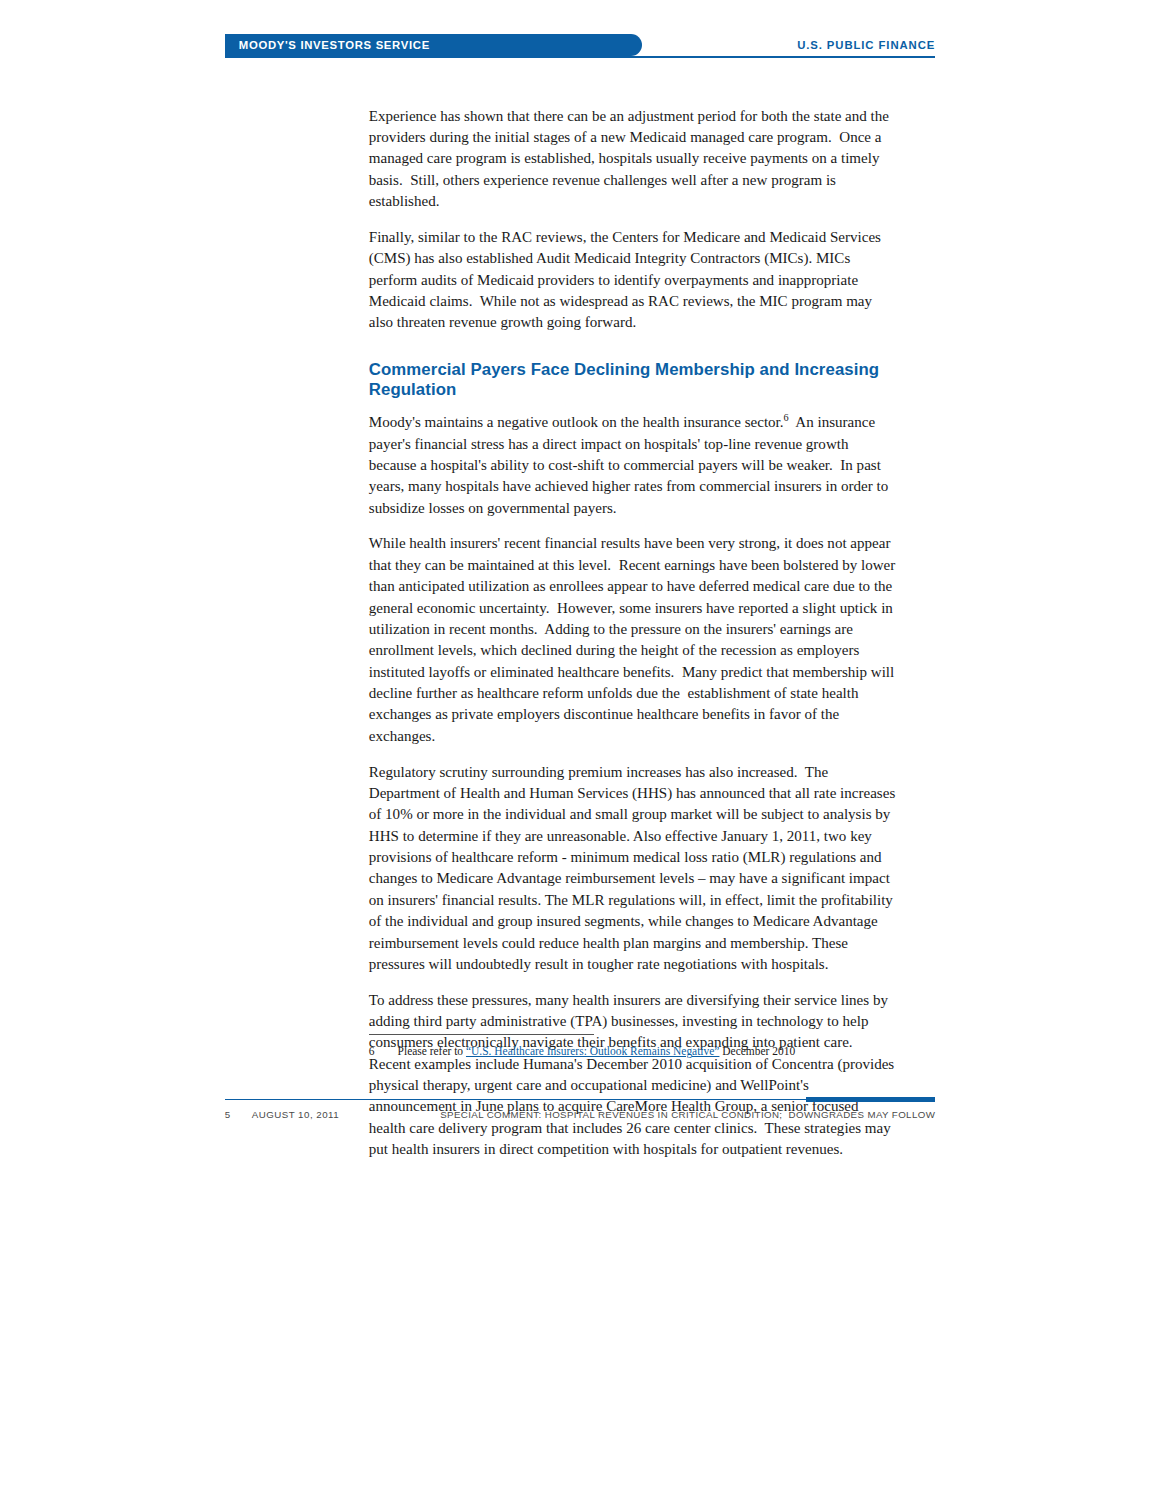MOODY'S INVESTORS SERVICE
U.S. PUBLIC FINANCE
Experience has shown that there can be an adjustment period for both the state and the providers during the initial stages of a new Medicaid managed care program. Once a managed care program is established, hospitals usually receive payments on a timely basis. Still, others experience revenue challenges well after a new program is established.
Finally, similar to the RAC reviews, the Centers for Medicare and Medicaid Services (CMS) has also established Audit Medicaid Integrity Contractors (MICs). MICs perform audits of Medicaid providers to identify overpayments and inappropriate Medicaid claims. While not as widespread as RAC reviews, the MIC program may also threaten revenue growth going forward.
Commercial Payers Face Declining Membership and Increasing Regulation
Moody's maintains a negative outlook on the health insurance sector.6 An insurance payer's financial stress has a direct impact on hospitals' top-line revenue growth because a hospital's ability to cost-shift to commercial payers will be weaker. In past years, many hospitals have achieved higher rates from commercial insurers in order to subsidize losses on governmental payers.
While health insurers' recent financial results have been very strong, it does not appear that they can be maintained at this level. Recent earnings have been bolstered by lower than anticipated utilization as enrollees appear to have deferred medical care due to the general economic uncertainty. However, some insurers have reported a slight uptick in utilization in recent months. Adding to the pressure on the insurers' earnings are enrollment levels, which declined during the height of the recession as employers instituted layoffs or eliminated healthcare benefits. Many predict that membership will decline further as healthcare reform unfolds due the establishment of state health exchanges as private employers discontinue healthcare benefits in favor of the exchanges.
Regulatory scrutiny surrounding premium increases has also increased. The Department of Health and Human Services (HHS) has announced that all rate increases of 10% or more in the individual and small group market will be subject to analysis by HHS to determine if they are unreasonable. Also effective January 1, 2011, two key provisions of healthcare reform - minimum medical loss ratio (MLR) regulations and changes to Medicare Advantage reimbursement levels – may have a significant impact on insurers' financial results. The MLR regulations will, in effect, limit the profitability of the individual and group insured segments, while changes to Medicare Advantage reimbursement levels could reduce health plan margins and membership. These pressures will undoubtedly result in tougher rate negotiations with hospitals.
To address these pressures, many health insurers are diversifying their service lines by adding third party administrative (TPA) businesses, investing in technology to help consumers electronically navigate their benefits and expanding into patient care. Recent examples include Humana's December 2010 acquisition of Concentra (provides physical therapy, urgent care and occupational medicine) and WellPoint's announcement in June plans to acquire CareMore Health Group, a senior focused health care delivery program that includes 26 care center clinics. These strategies may put health insurers in direct competition with hospitals for outpatient revenues.
6
Please refer to “U.S. Healthcare Insurers: Outlook Remains Negative” December 2010
5
AUGUST 10, 2011
SPECIAL COMMENT: HOSPITAL REVENUES IN CRITICAL CONDITION; DOWNGRADES MAY FOLLOW